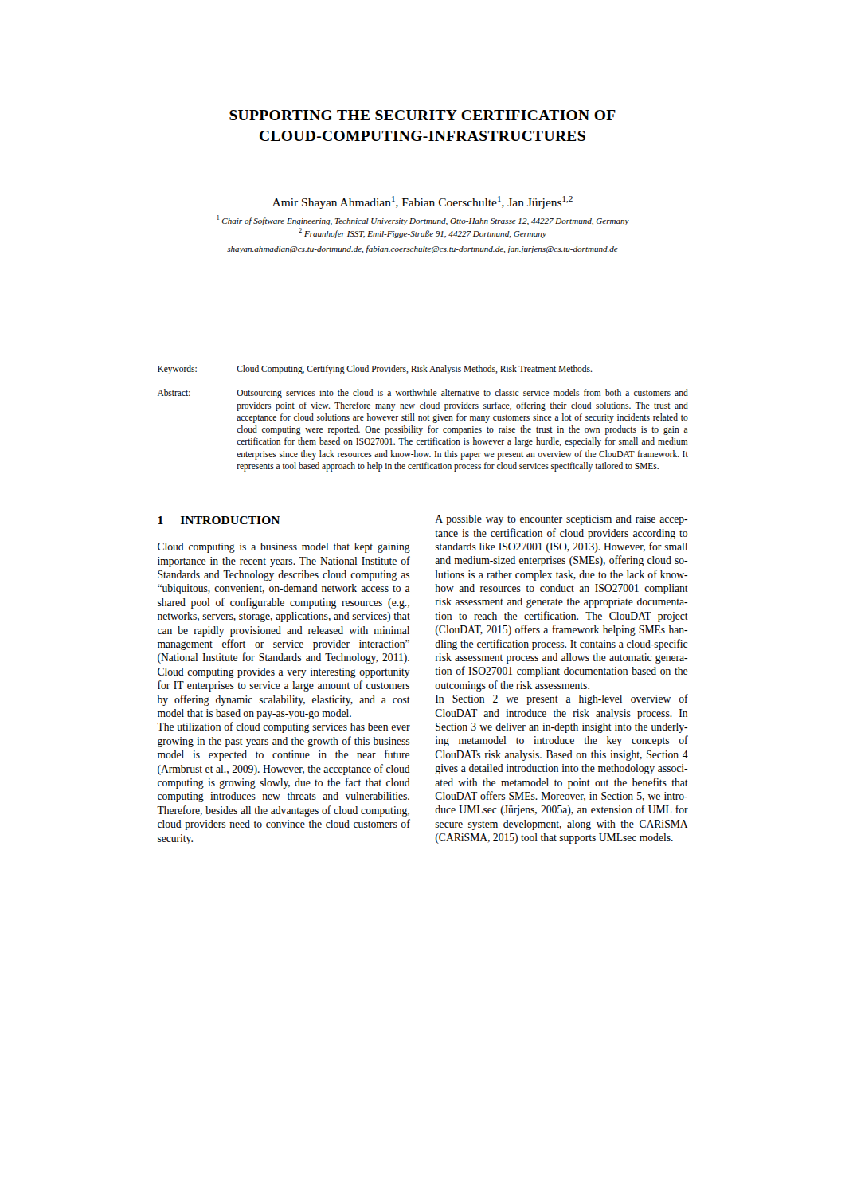Supporting the Security Certification of
Cloud-Computing-Infrastructures
Amir Shayan Ahmadian1, Fabian Coerschulte1, Jan Jürjens1,2
1 Chair of Software Engineering, Technical University Dortmund, Otto-Hahn Strasse 12, 44227 Dortmund, Germany
2 Fraunhofer ISST, Emil-Figge-Straße 91, 44227 Dortmund, Germany
shayan.ahmadian@cs.tu-dortmund.de, fabian.coerschulte@cs.tu-dortmund.de, jan.jurjens@cs.tu-dortmund.de
| Keywords: | Cloud Computing, Certifying Cloud Providers, Risk Analysis Methods, Risk Treatment Methods. |
| Abstract: | Outsourcing services into the cloud is a worthwhile alternative to classic service models from both a customers and providers point of view. Therefore many new cloud providers surface, offering their cloud solutions. The trust and acceptance for cloud solutions are however still not given for many customers since a lot of security incidents related to cloud computing were reported. One possibility for companies to raise the trust in the own products is to gain a certification for them based on ISO27001. The certification is however a large hurdle, especially for small and medium enterprises since they lack resources and know-how. In this paper we present an overview of the ClouDAT framework. It represents a tool based approach to help in the certification process for cloud services specifically tailored to SMEs. |
1 INTRODUCTION
Cloud computing is a business model that kept gaining importance in the recent years. The National Institute of Standards and Technology describes cloud computing as “ubiquitous, convenient, on-demand network access to a shared pool of configurable computing resources (e.g., networks, servers, storage, applications, and services) that can be rapidly provisioned and released with minimal management effort or service provider interaction” (National Institute for Standards and Technology, 2011). Cloud computing provides a very interesting opportunity for IT enterprises to service a large amount of customers by offering dynamic scalability, elasticity, and a cost model that is based on pay-as-you-go model.
The utilization of cloud computing services has been ever growing in the past years and the growth of this business model is expected to continue in the near future (Armbrust et al., 2009). However, the acceptance of cloud computing is growing slowly, due to the fact that cloud computing introduces new threats and vulnerabilities. Therefore, besides all the advantages of cloud computing, cloud providers need to convince the cloud customers of security.
A possible way to encounter scepticism and raise acceptance is the certification of cloud providers according to standards like ISO27001 (ISO, 2013). However, for small and medium-sized enterprises (SMEs), offering cloud solutions is a rather complex task, due to the lack of know-how and resources to conduct an ISO27001 compliant risk assessment and generate the appropriate documentation to reach the certification. The ClouDAT project (ClouDAT, 2015) offers a framework helping SMEs handling the certification process. It contains a cloud-specific risk assessment process and allows the automatic generation of ISO27001 compliant documentation based on the outcomings of the risk assessments.
In Section 2 we present a high-level overview of ClouDAT and introduce the risk analysis process. In Section 3 we deliver an in-depth insight into the underlying metamodel to introduce the key concepts of ClouDATs risk analysis. Based on this insight, Section 4 gives a detailed introduction into the methodology associated with the metamodel to point out the benefits that ClouDAT offers SMEs. Moreover, in Section 5, we introduce UMLsec (Jürjens, 2005a), an extension of UML for secure system development, along with the CARiSMA (CARiSMA, 2015) tool that supports UMLsec models.